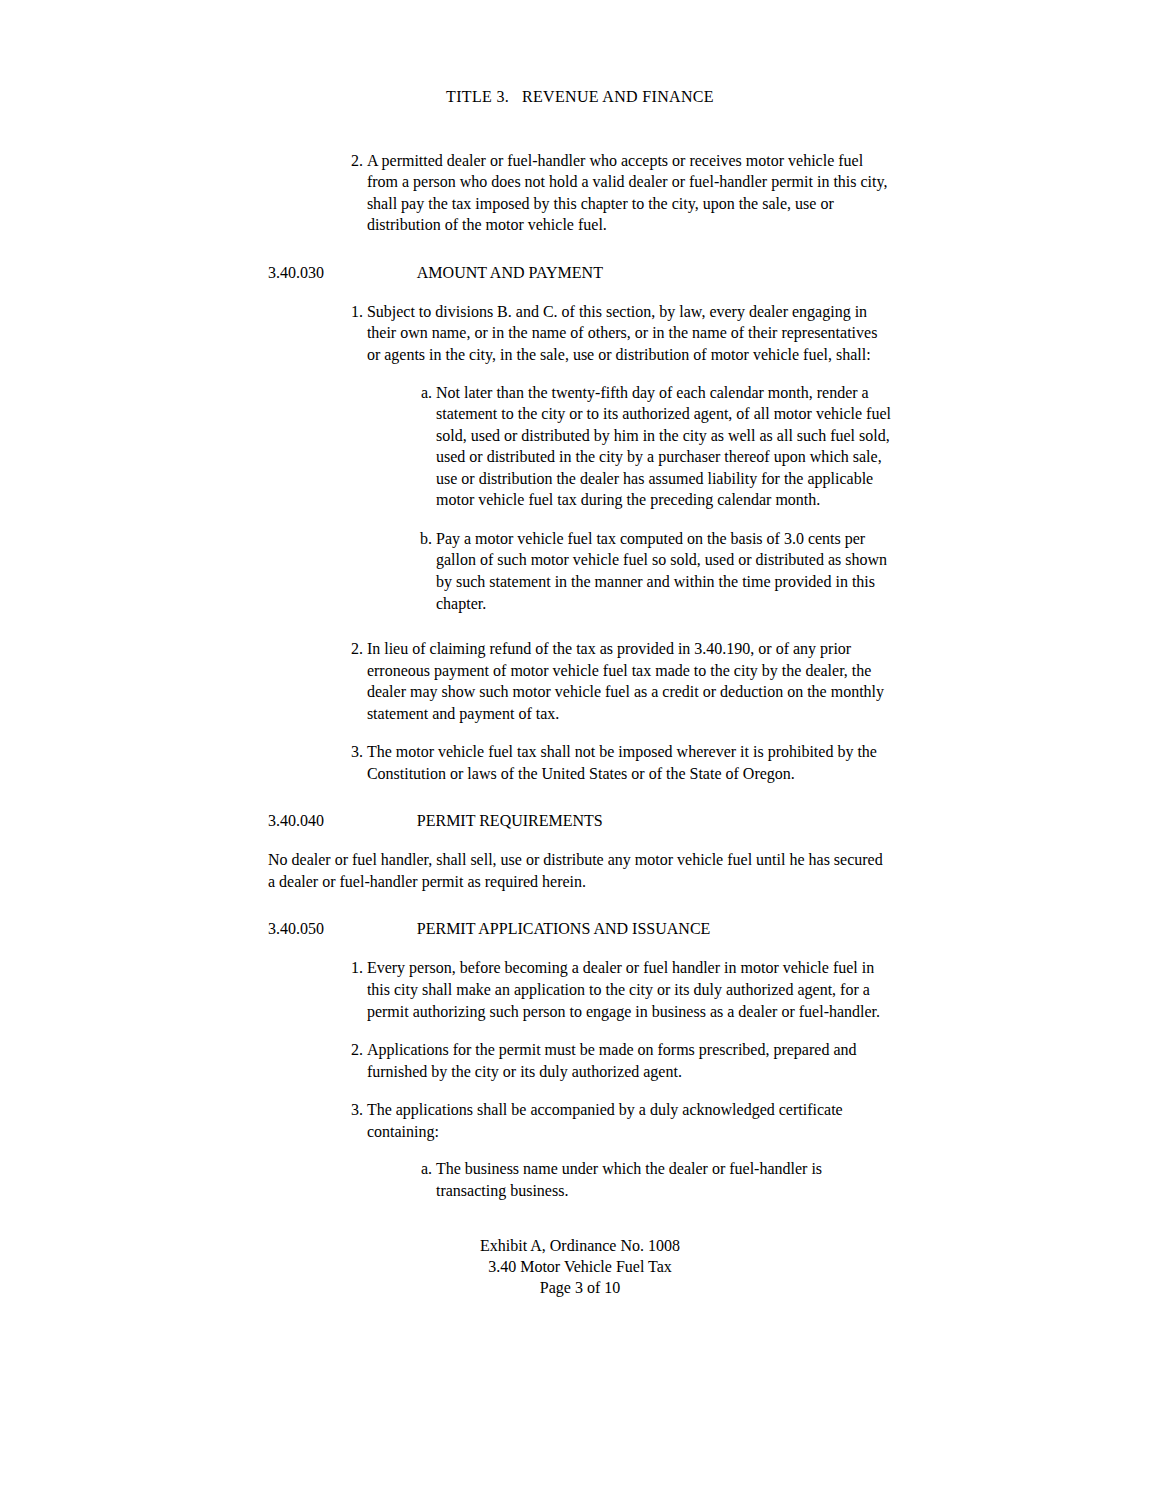TITLE 3. REVENUE AND FINANCE
A permitted dealer or fuel-handler who accepts or receives motor vehicle fuel from a person who does not hold a valid dealer or fuel-handler permit in this city, shall pay the tax imposed by this chapter to the city, upon the sale, use or distribution of the motor vehicle fuel.
3.40.030 AMOUNT AND PAYMENT
Subject to divisions B. and C. of this section, by law, every dealer engaging in their own name, or in the name of others, or in the name of their representatives or agents in the city, in the sale, use or distribution of motor vehicle fuel, shall:
Not later than the twenty-fifth day of each calendar month, render a statement to the city or to its authorized agent, of all motor vehicle fuel sold, used or distributed by him in the city as well as all such fuel sold, used or distributed in the city by a purchaser thereof upon which sale, use or distribution the dealer has assumed liability for the applicable motor vehicle fuel tax during the preceding calendar month.
Pay a motor vehicle fuel tax computed on the basis of 3.0 cents per gallon of such motor vehicle fuel so sold, used or distributed as shown by such statement in the manner and within the time provided in this chapter.
In lieu of claiming refund of the tax as provided in 3.40.190, or of any prior erroneous payment of motor vehicle fuel tax made to the city by the dealer, the dealer may show such motor vehicle fuel as a credit or deduction on the monthly statement and payment of tax.
The motor vehicle fuel tax shall not be imposed wherever it is prohibited by the Constitution or laws of the United States or of the State of Oregon.
3.40.040 PERMIT REQUIREMENTS
No dealer or fuel handler, shall sell, use or distribute any motor vehicle fuel until he has secured a dealer or fuel-handler permit as required herein.
3.40.050 PERMIT APPLICATIONS AND ISSUANCE
Every person, before becoming a dealer or fuel handler in motor vehicle fuel in this city shall make an application to the city or its duly authorized agent, for a permit authorizing such person to engage in business as a dealer or fuel-handler.
Applications for the permit must be made on forms prescribed, prepared and furnished by the city or its duly authorized agent.
The applications shall be accompanied by a duly acknowledged certificate containing:
The business name under which the dealer or fuel-handler is transacting business.
Exhibit A, Ordinance No. 1008
3.40 Motor Vehicle Fuel Tax
Page 3 of 10